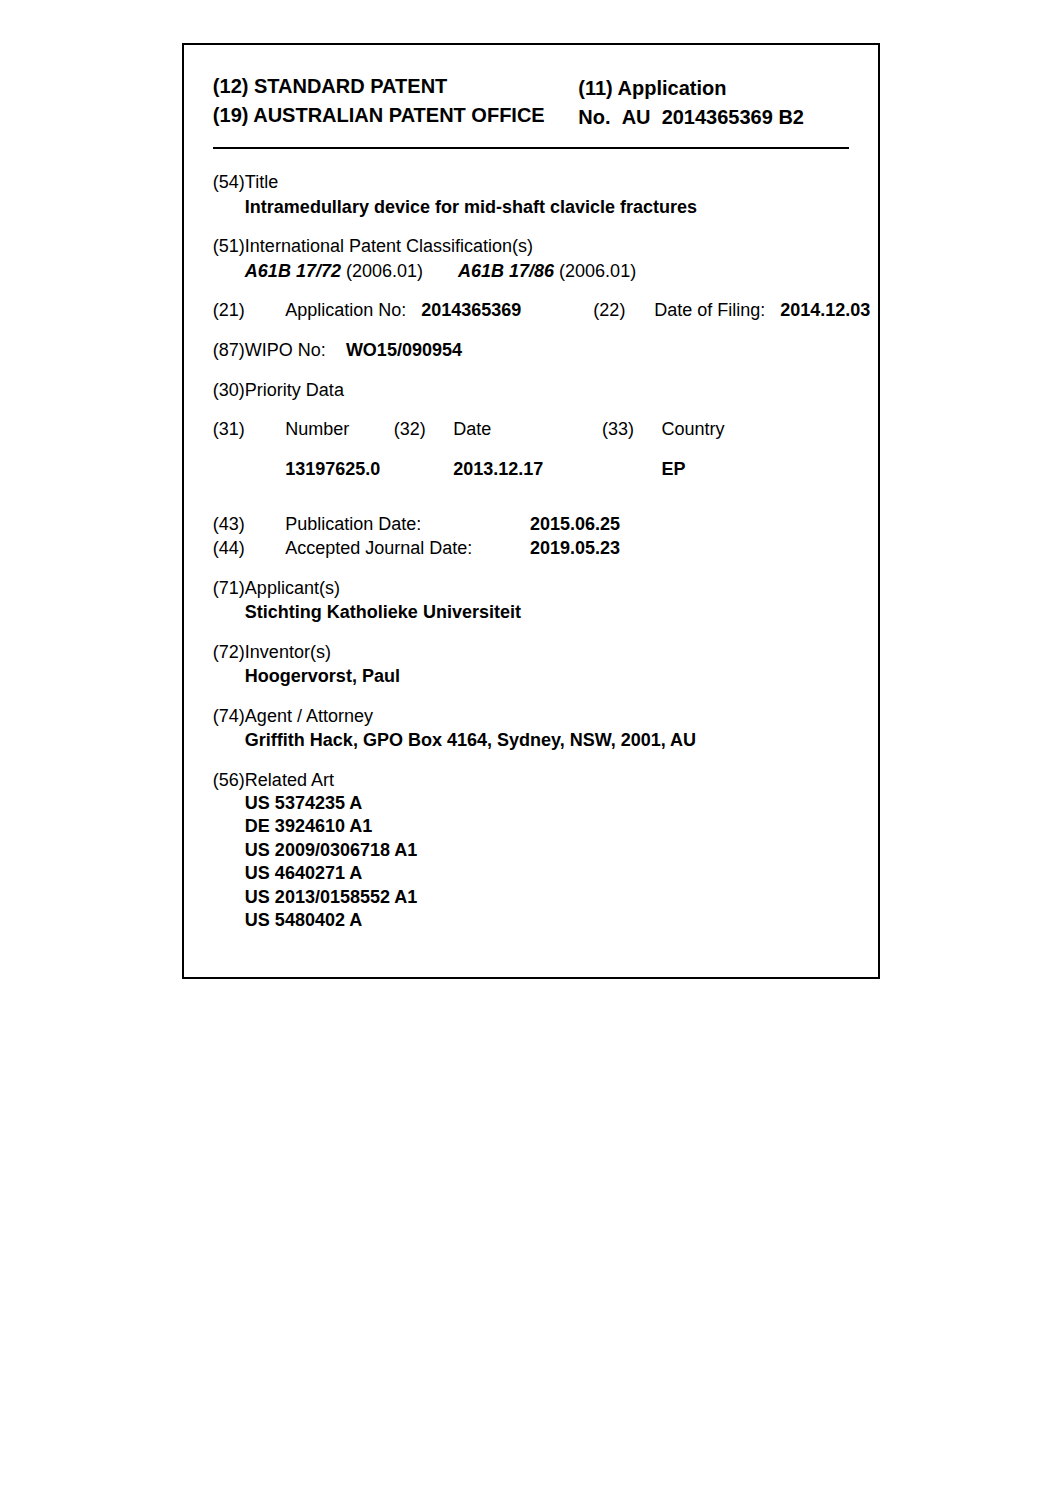(12) STANDARD PATENT
(19) AUSTRALIAN PATENT OFFICE
(11) Application No. AU 2014365369 B2
| (54) | Title Intramedullary device for mid-shaft clavicle fractures |
| (51) | International Patent Classification(s) A61B 17/72 (2006.01) A61B 17/86 (2006.01) |
| (21) | Application No: 2014365369 (22) Date of Filing: 2014.12.03 |
| (87) | WIPO No: WO15/090954 |
| (30) | Priority Data |
| (31) | / Number / (32) / Date / (33) / Country / / 13197625.0 / / 2013.12.17 / / EP / |
| (43) (44) | Publication Date: 2015.06.25 Accepted Journal Date: 2019.05.23 |
| (71) | Applicant(s) Stichting Katholieke Universiteit |
| (72) | Inventor(s) Hoogervorst, Paul |
| (74) | Agent / Attorney Griffith Hack, GPO Box 4164, Sydney, NSW, 2001, AU |
| (56) | Related Art US 5374235 A DE 3924610 A1 US 2009/0306718 A1 US 4640271 A US 2013/0158552 A1 US 5480402 A |